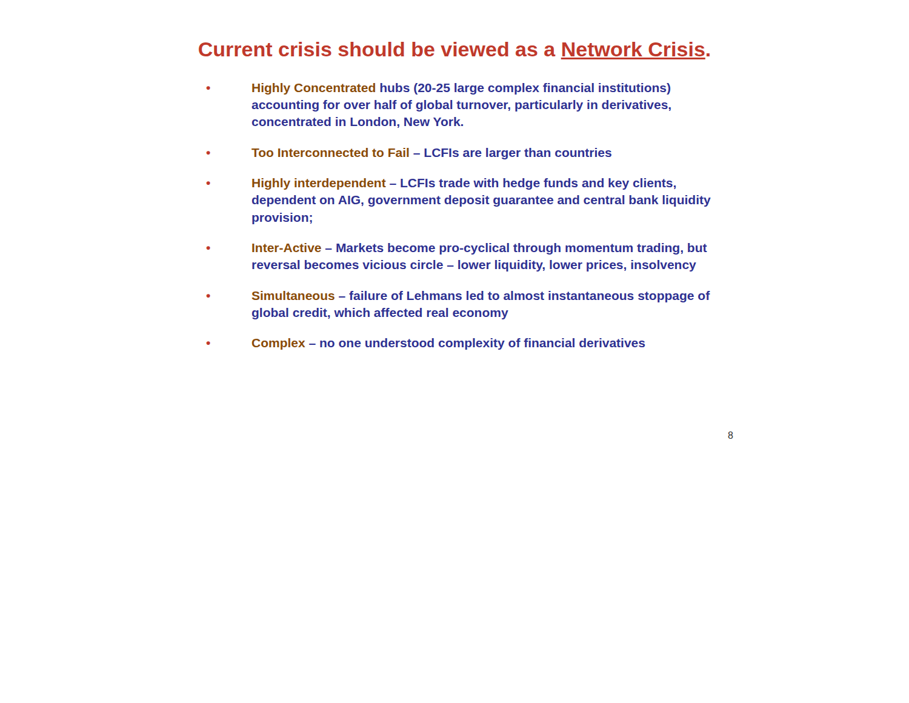Current crisis should be viewed as a Network Crisis.
Highly Concentrated hubs (20-25 large complex financial institutions) accounting for over half of global turnover, particularly in derivatives, concentrated in London, New York.
Too Interconnected to Fail – LCFIs are larger than countries
Highly interdependent – LCFIs trade with hedge funds and key clients, dependent on AIG, government deposit guarantee and central bank liquidity provision;
Inter-Active – Markets become pro-cyclical through momentum trading, but reversal becomes vicious circle – lower liquidity, lower prices, insolvency
Simultaneous – failure of Lehmans led to almost instantaneous stoppage of global credit, which affected real economy
Complex – no one understood complexity of financial derivatives
8